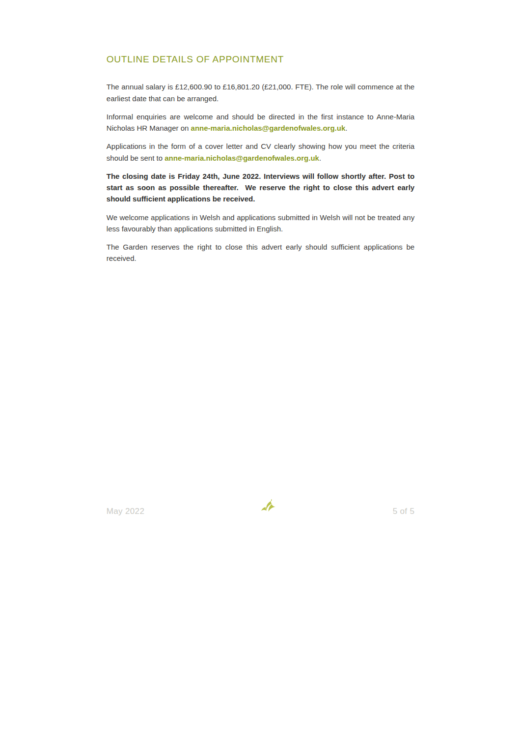Outline details of appointment
The annual salary is £12,600.90 to £16,801.20 (£21,000. FTE). The role will commence at the earliest date that can be arranged.
Informal enquiries are welcome and should be directed in the first instance to Anne-Maria Nicholas HR Manager on anne-maria.nicholas@gardenofwales.org.uk.
Applications in the form of a cover letter and CV clearly showing how you meet the criteria should be sent to anne-maria.nicholas@gardenofwales.org.uk.
The closing date is Friday 24th, June 2022. Interviews will follow shortly after. Post to start as soon as possible thereafter. We reserve the right to close this advert early should sufficient applications be received.
We welcome applications in Welsh and applications submitted in Welsh will not be treated any less favourably than applications submitted in English.
The Garden reserves the right to close this advert early should sufficient applications be received.
May 2022
5 of 5